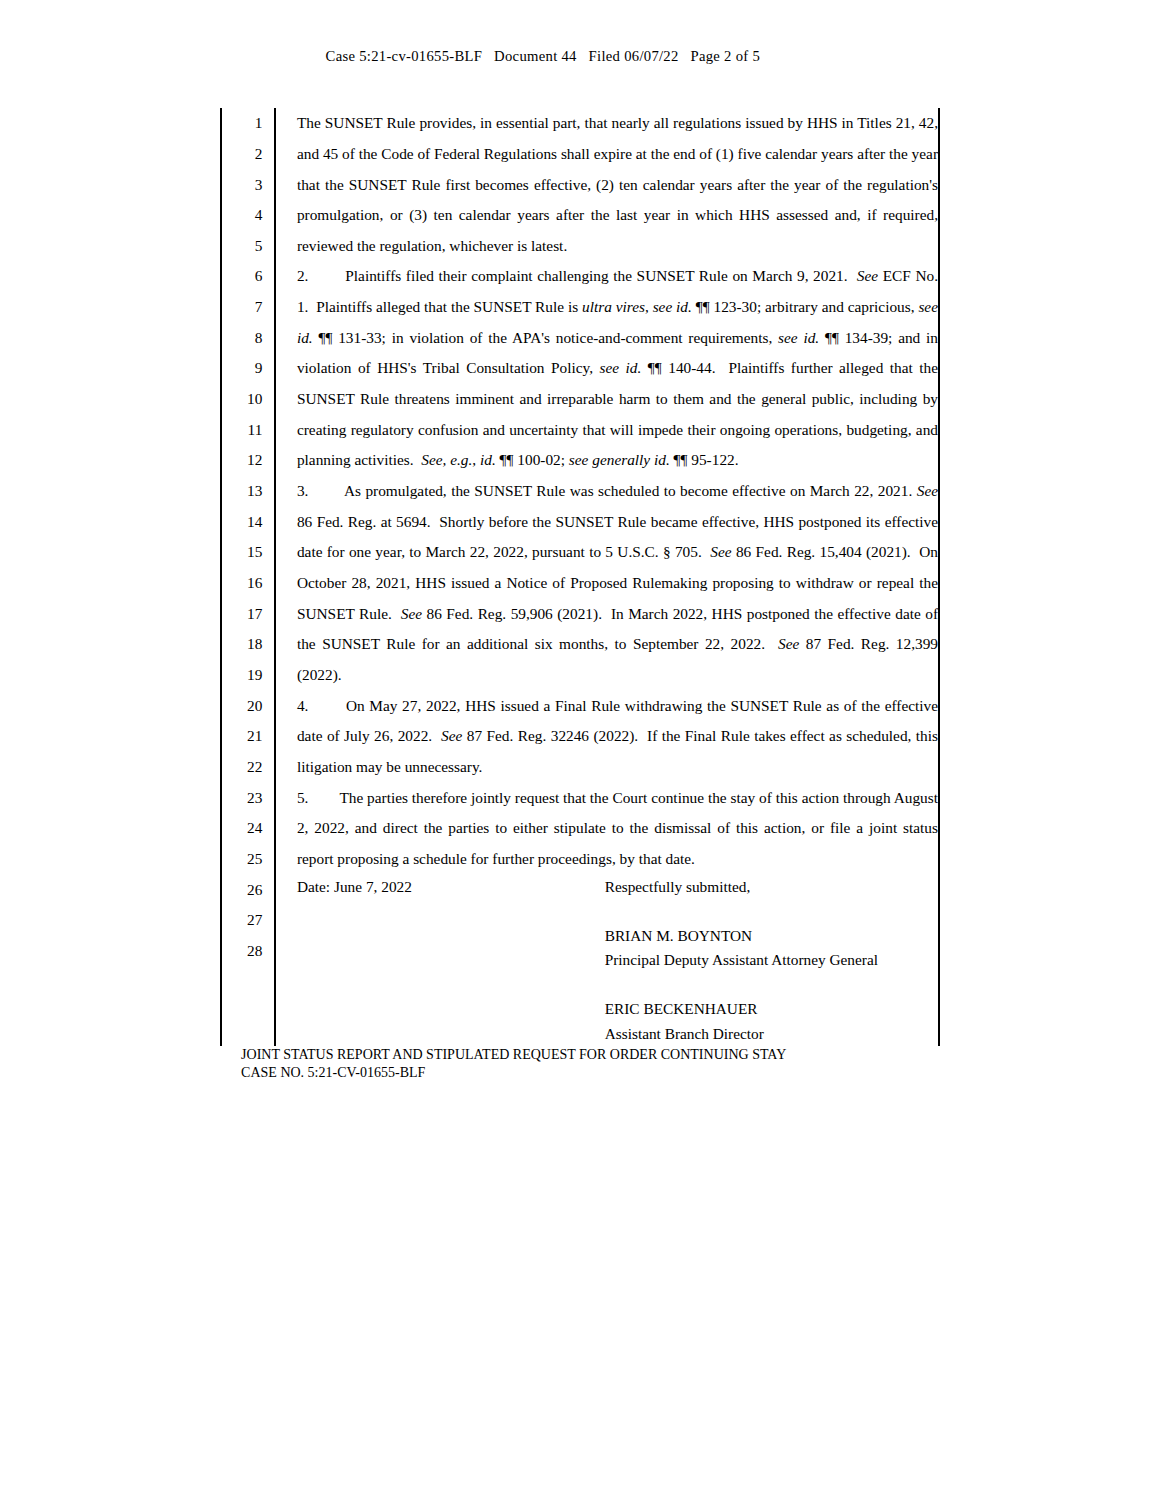Case 5:21-cv-01655-BLF Document 44 Filed 06/07/22 Page 2 of 5
1
2
3
4
5
6
7
8
9
10
11
12
13
14
15
16
17
18
19
20
21
22
23
24
25
26
27
28
The SUNSET Rule provides, in essential part, that nearly all regulations issued by HHS in Titles 21, 42, and 45 of the Code of Federal Regulations shall expire at the end of (1) five calendar years after the year that the SUNSET Rule first becomes effective, (2) ten calendar years after the year of the regulation's promulgation, or (3) ten calendar years after the last year in which HHS assessed and, if required, reviewed the regulation, whichever is latest.
2. Plaintiffs filed their complaint challenging the SUNSET Rule on March 9, 2021. See ECF No. 1. Plaintiffs alleged that the SUNSET Rule is ultra vires, see id. ¶¶ 123-30; arbitrary and capricious, see id. ¶¶ 131-33; in violation of the APA's notice-and-comment requirements, see id. ¶¶ 134-39; and in violation of HHS's Tribal Consultation Policy, see id. ¶¶ 140-44. Plaintiffs further alleged that the SUNSET Rule threatens imminent and irreparable harm to them and the general public, including by creating regulatory confusion and uncertainty that will impede their ongoing operations, budgeting, and planning activities. See, e.g., id. ¶¶ 100-02; see generally id. ¶¶ 95-122.
3. As promulgated, the SUNSET Rule was scheduled to become effective on March 22, 2021. See 86 Fed. Reg. at 5694. Shortly before the SUNSET Rule became effective, HHS postponed its effective date for one year, to March 22, 2022, pursuant to 5 U.S.C. § 705. See 86 Fed. Reg. 15,404 (2021). On October 28, 2021, HHS issued a Notice of Proposed Rulemaking proposing to withdraw or repeal the SUNSET Rule. See 86 Fed. Reg. 59,906 (2021). In March 2022, HHS postponed the effective date of the SUNSET Rule for an additional six months, to September 22, 2022. See 87 Fed. Reg. 12,399 (2022).
4. On May 27, 2022, HHS issued a Final Rule withdrawing the SUNSET Rule as of the effective date of July 26, 2022. See 87 Fed. Reg. 32246 (2022). If the Final Rule takes effect as scheduled, this litigation may be unnecessary.
5. The parties therefore jointly request that the Court continue the stay of this action through August 2, 2022, and direct the parties to either stipulate to the dismissal of this action, or file a joint status report proposing a schedule for further proceedings, by that date.
Date: June 7, 2022
Respectfully submitted,
BRIAN M. BOYNTON
Principal Deputy Assistant Attorney General
ERIC BECKENHAUER
Assistant Branch Director
JOINT STATUS REPORT AND STIPULATED REQUEST FOR ORDER CONTINUING STAY
CASE NO. 5:21-CV-01655-BLF